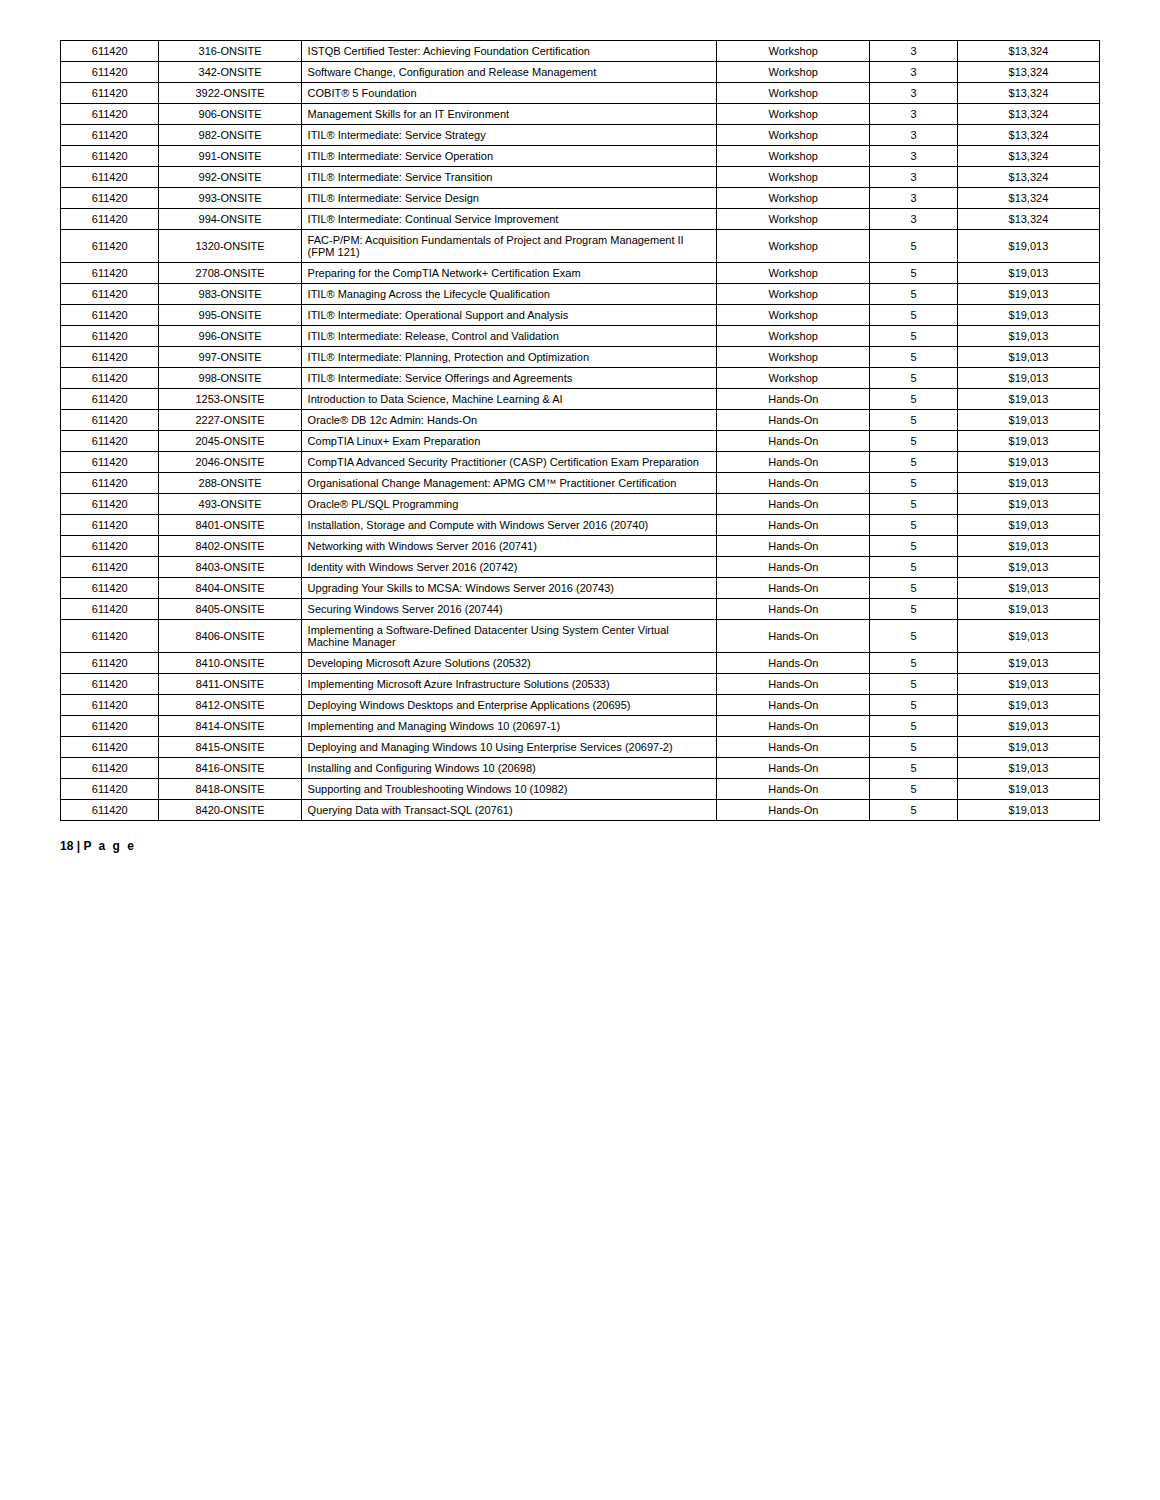| 611420 | 316-ONSITE | ISTQB Certified Tester: Achieving Foundation Certification | Workshop | 3 | $13,324 |
| 611420 | 342-ONSITE | Software Change, Configuration and Release Management | Workshop | 3 | $13,324 |
| 611420 | 3922-ONSITE | COBIT® 5 Foundation | Workshop | 3 | $13,324 |
| 611420 | 906-ONSITE | Management Skills for an IT Environment | Workshop | 3 | $13,324 |
| 611420 | 982-ONSITE | ITIL® Intermediate: Service Strategy | Workshop | 3 | $13,324 |
| 611420 | 991-ONSITE | ITIL® Intermediate: Service Operation | Workshop | 3 | $13,324 |
| 611420 | 992-ONSITE | ITIL® Intermediate: Service Transition | Workshop | 3 | $13,324 |
| 611420 | 993-ONSITE | ITIL® Intermediate: Service Design | Workshop | 3 | $13,324 |
| 611420 | 994-ONSITE | ITIL® Intermediate: Continual Service Improvement | Workshop | 3 | $13,324 |
| 611420 | 1320-ONSITE | FAC-P/PM: Acquisition Fundamentals of Project and Program Management II (FPM 121) | Workshop | 5 | $19,013 |
| 611420 | 2708-ONSITE | Preparing for the CompTIA Network+ Certification Exam | Workshop | 5 | $19,013 |
| 611420 | 983-ONSITE | ITIL® Managing Across the Lifecycle Qualification | Workshop | 5 | $19,013 |
| 611420 | 995-ONSITE | ITIL® Intermediate: Operational Support and Analysis | Workshop | 5 | $19,013 |
| 611420 | 996-ONSITE | ITIL® Intermediate: Release, Control and Validation | Workshop | 5 | $19,013 |
| 611420 | 997-ONSITE | ITIL® Intermediate: Planning, Protection and Optimization | Workshop | 5 | $19,013 |
| 611420 | 998-ONSITE | ITIL® Intermediate: Service Offerings and Agreements | Workshop | 5 | $19,013 |
| 611420 | 1253-ONSITE | Introduction to Data Science, Machine Learning & AI | Hands-On | 5 | $19,013 |
| 611420 | 2227-ONSITE | Oracle® DB 12c Admin: Hands-On | Hands-On | 5 | $19,013 |
| 611420 | 2045-ONSITE | CompTIA Linux+ Exam Preparation | Hands-On | 5 | $19,013 |
| 611420 | 2046-ONSITE | CompTIA Advanced Security Practitioner (CASP) Certification Exam Preparation | Hands-On | 5 | $19,013 |
| 611420 | 288-ONSITE | Organisational Change Management: APMG CM™ Practitioner Certification | Hands-On | 5 | $19,013 |
| 611420 | 493-ONSITE | Oracle® PL/SQL Programming | Hands-On | 5 | $19,013 |
| 611420 | 8401-ONSITE | Installation, Storage and Compute with Windows Server 2016 (20740) | Hands-On | 5 | $19,013 |
| 611420 | 8402-ONSITE | Networking with Windows Server 2016 (20741) | Hands-On | 5 | $19,013 |
| 611420 | 8403-ONSITE | Identity with Windows Server 2016 (20742) | Hands-On | 5 | $19,013 |
| 611420 | 8404-ONSITE | Upgrading Your Skills to MCSA: Windows Server 2016 (20743) | Hands-On | 5 | $19,013 |
| 611420 | 8405-ONSITE | Securing Windows Server 2016 (20744) | Hands-On | 5 | $19,013 |
| 611420 | 8406-ONSITE | Implementing a Software-Defined Datacenter Using System Center Virtual Machine Manager | Hands-On | 5 | $19,013 |
| 611420 | 8410-ONSITE | Developing Microsoft Azure Solutions (20532) | Hands-On | 5 | $19,013 |
| 611420 | 8411-ONSITE | Implementing Microsoft Azure Infrastructure Solutions (20533) | Hands-On | 5 | $19,013 |
| 611420 | 8412-ONSITE | Deploying Windows Desktops and Enterprise Applications (20695) | Hands-On | 5 | $19,013 |
| 611420 | 8414-ONSITE | Implementing and Managing Windows 10 (20697-1) | Hands-On | 5 | $19,013 |
| 611420 | 8415-ONSITE | Deploying and Managing Windows 10 Using Enterprise Services (20697-2) | Hands-On | 5 | $19,013 |
| 611420 | 8416-ONSITE | Installing and Configuring Windows 10 (20698) | Hands-On | 5 | $19,013 |
| 611420 | 8418-ONSITE | Supporting and Troubleshooting Windows 10 (10982) | Hands-On | 5 | $19,013 |
| 611420 | 8420-ONSITE | Querying Data with Transact-SQL (20761) | Hands-On | 5 | $19,013 |
18 | P a g e